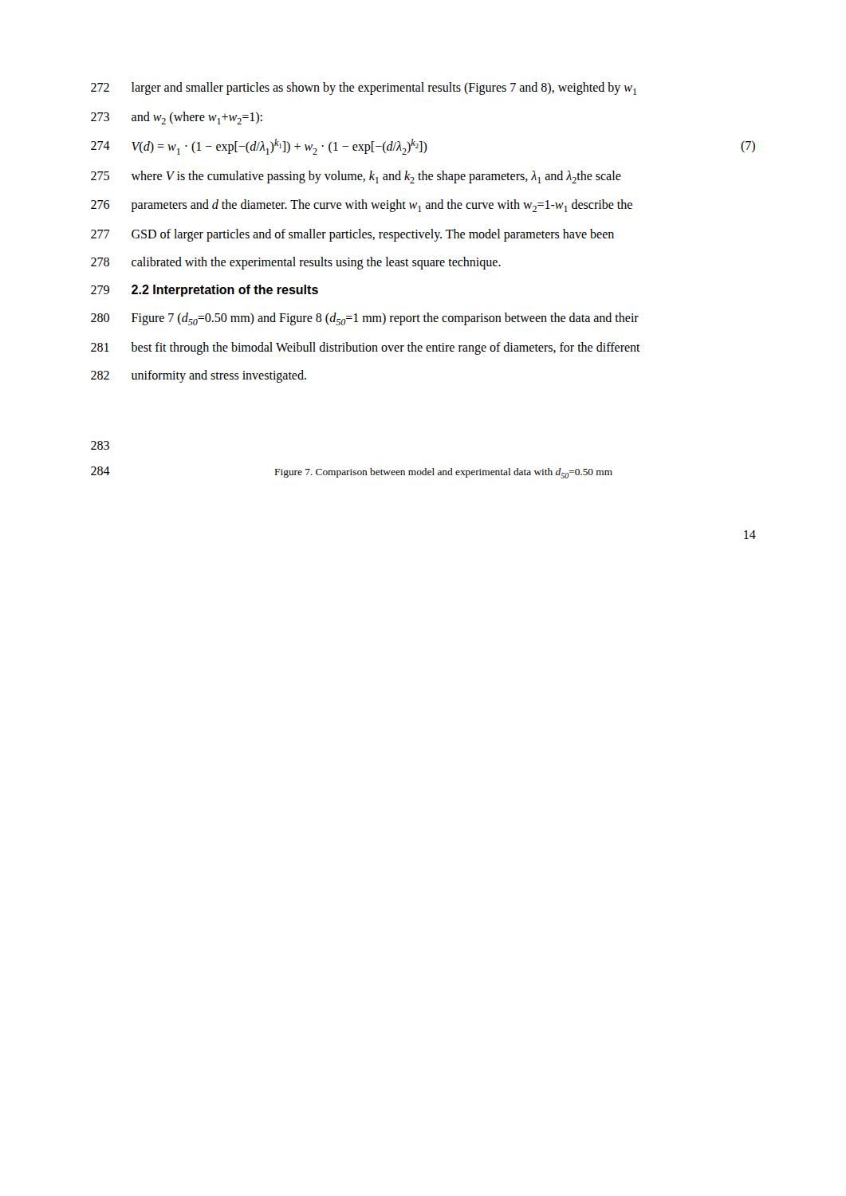272
larger and smaller particles as shown by the experimental results (Figures 7 and 8), weighted by w1
273
and w2 (where w1+w2=1):
274
V(d) = w1 · (1 − exp[−(d/λ1)k1]) + w2 · (1 − exp[−(d/λ2)k2]) (7)
275
where V is the cumulative passing by volume, k1 and k2 the shape parameters, λ1 and λ2the scale
276
parameters and d the diameter. The curve with weight w1 and the curve with w2=1-w1 describe the
277
GSD of larger particles and of smaller particles, respectively. The model parameters have been
278
calibrated with the experimental results using the least square technique.
279
2.2 Interpretation of the results
280
Figure 7 (d50=0.50 mm) and Figure 8 (d50=1 mm) report the comparison between the data and their
281
best fit through the bimodal Weibull distribution over the entire range of diameters, for the different
282
uniformity and stress investigated.
283
284
Figure 7. Comparison between model and experimental data with d50=0.50 mm
14